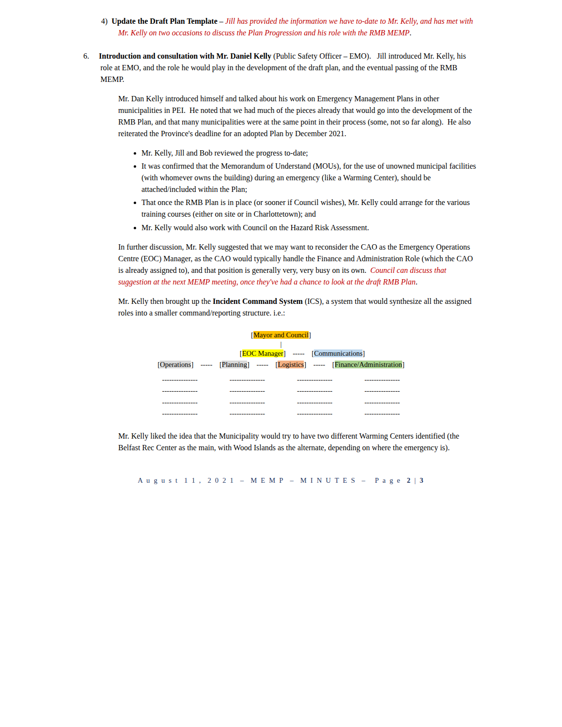4) Update the Draft Plan Template – Jill has provided the information we have to-date to Mr. Kelly, and has met with Mr. Kelly on two occasions to discuss the Plan Progression and his role with the RMB MEMP.
6. Introduction and consultation with Mr. Daniel Kelly (Public Safety Officer – EMO). Jill introduced Mr. Kelly, his role at EMO, and the role he would play in the development of the draft plan, and the eventual passing of the RMB MEMP.
Mr. Dan Kelly introduced himself and talked about his work on Emergency Management Plans in other municipalities in PEI. He noted that we had much of the pieces already that would go into the development of the RMB Plan, and that many municipalities were at the same point in their process (some, not so far along). He also reiterated the Province's deadline for an adopted Plan by December 2021.
Mr. Kelly, Jill and Bob reviewed the progress to-date;
It was confirmed that the Memorandum of Understand (MOUs), for the use of unowned municipal facilities (with whomever owns the building) during an emergency (like a Warming Center), should be attached/included within the Plan;
That once the RMB Plan is in place (or sooner if Council wishes), Mr. Kelly could arrange for the various training courses (either on site or in Charlottetown); and
Mr. Kelly would also work with Council on the Hazard Risk Assessment.
In further discussion, Mr. Kelly suggested that we may want to reconsider the CAO as the Emergency Operations Centre (EOC) Manager, as the CAO would typically handle the Finance and Administration Role (which the CAO is already assigned to), and that position is generally very, very busy on its own. Council can discuss that suggestion at the next MEMP meeting, once they've had a chance to look at the draft RMB Plan.
Mr. Kelly then brought up the Incident Command System (ICS), a system that would synthesize all the assigned roles into a smaller command/reporting structure. i.e.:
[Mayor and Council]
|
[EOC Manager] ----- [Communications]
[Operations] ----- [Planning] ----- [Logistics] ----- [Finance/Administration]
---------------
---------------
---------------
---------------
---------------
---------------
---------------
---------------
---------------
---------------
---------------
---------------
---------------
---------------
---------------
---------------
Mr. Kelly liked the idea that the Municipality would try to have two different Warming Centers identified (the Belfast Rec Center as the main, with Wood Islands as the alternate, depending on where the emergency is).
A u g u s t 1 1 , 2 0 2 1 – M E M P – M I N U T E S – P a g e 2 | 3